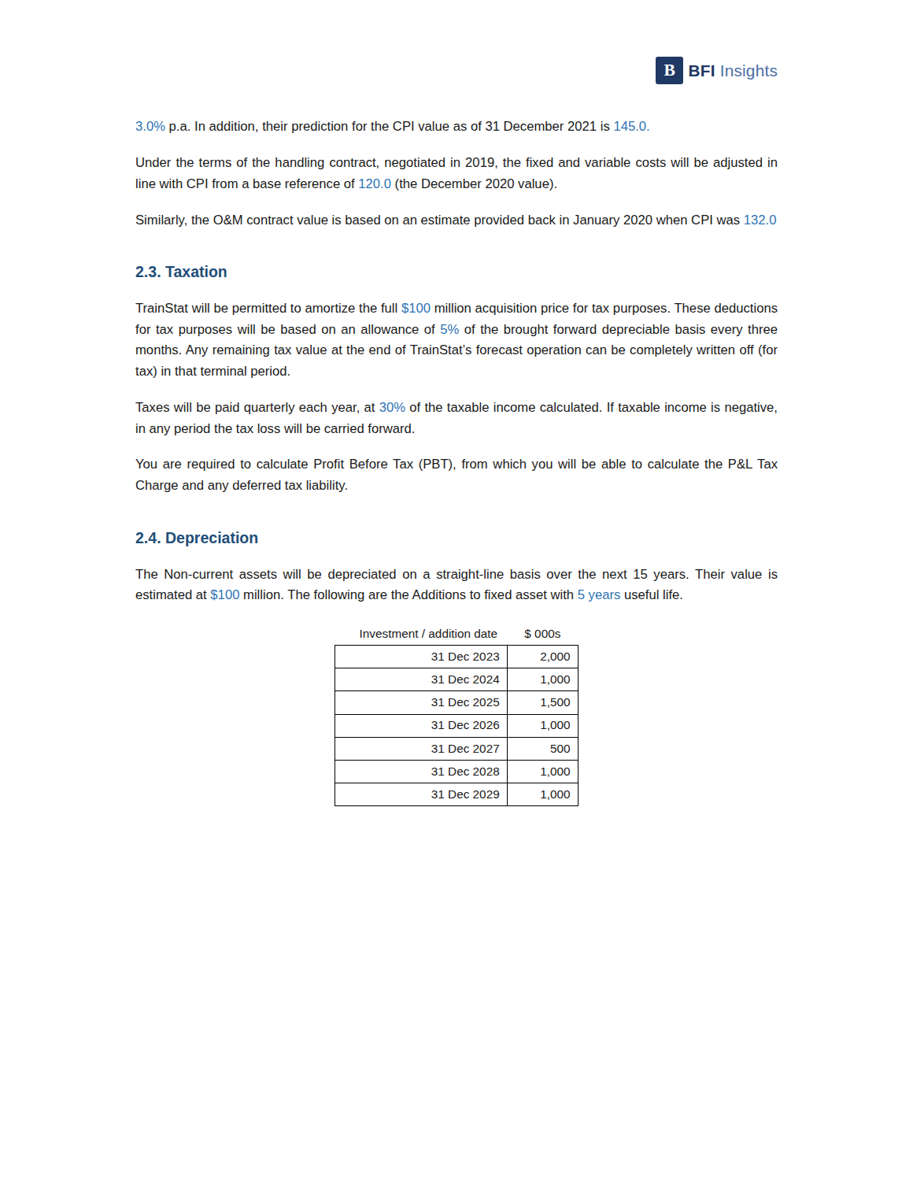B BFI Insights
3.0% p.a. In addition, their prediction for the CPI value as of 31 December 2021 is 145.0.
Under the terms of the handling contract, negotiated in 2019, the fixed and variable costs will be adjusted in line with CPI from a base reference of 120.0 (the December 2020 value).
Similarly, the O&M contract value is based on an estimate provided back in January 2020 when CPI was 132.0
2.3. Taxation
TrainStat will be permitted to amortize the full $100 million acquisition price for tax purposes. These deductions for tax purposes will be based on an allowance of 5% of the brought forward depreciable basis every three months. Any remaining tax value at the end of TrainStat’s forecast operation can be completely written off (for tax) in that terminal period.
Taxes will be paid quarterly each year, at 30% of the taxable income calculated. If taxable income is negative, in any period the tax loss will be carried forward.
You are required to calculate Profit Before Tax (PBT), from which you will be able to calculate the P&L Tax Charge and any deferred tax liability.
2.4. Depreciation
The Non-current assets will be depreciated on a straight-line basis over the next 15 years. Their value is estimated at $100 million. The following are the Additions to fixed asset with 5 years useful life.
| Investment / addition date | $ 000s |
| --- | --- |
| 31 Dec 2023 | 2,000 |
| 31 Dec 2024 | 1,000 |
| 31 Dec 2025 | 1,500 |
| 31 Dec 2026 | 1,000 |
| 31 Dec 2027 | 500 |
| 31 Dec 2028 | 1,000 |
| 31 Dec 2029 | 1,000 |